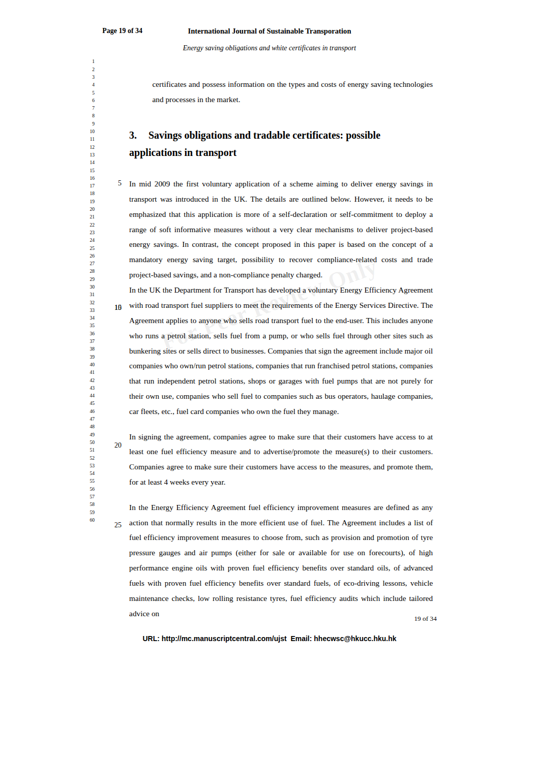Page 19 of 34
International Journal of Sustainable Transporation
Energy saving obligations and white certificates in transport
1
2
3
4
5
6
7
8
9
10
11
12
13
14
15
16
17
18
19
20
21
22
23
24
25
26
27
28
29
30
31
32
33
34
35
36
37
38
39
40
41
42
43
44
45
46
47
48
49
50
51
52
53
54
55
56
57
58
59
60
For Peer Review Only
certificates and possess information on the types and costs of energy saving technologies and processes in the market.
3. Savings obligations and tradable certificates: possible applications in transport
5
In mid 2009 the first voluntary application of a scheme aiming to deliver energy savings in transport was introduced in the UK. The details are outlined below. However, it needs to be emphasized that this application is more of a self-declaration or self-commitment to deploy a range of soft informative measures without a very clear mechanisms to deliver project-based energy savings. In contrast, the concept proposed in this paper is based on the concept of a mandatory energy saving target, possibility to recover compliance-related costs and trade project-based savings, and a non-compliance penalty charged.
10
15
In the UK the Department for Transport has developed a voluntary Energy Efficiency Agreement with road transport fuel suppliers to meet the requirements of the Energy Services Directive. The Agreement applies to anyone who sells road transport fuel to the end-user. This includes anyone who runs a petrol station, sells fuel from a pump, or who sells fuel through other sites such as bunkering sites or sells direct to businesses. Companies that sign the agreement include major oil companies who own/run petrol stations, companies that run franchised petrol stations, companies that run independent petrol stations, shops or garages with fuel pumps that are not purely for their own use, companies who sell fuel to companies such as bus operators, haulage companies, car fleets, etc., fuel card companies who own the fuel they manage.
20
In signing the agreement, companies agree to make sure that their customers have access to at least one fuel efficiency measure and to advertise/promote the measure(s) to their customers. Companies agree to make sure their customers have access to the measures, and promote them, for at least 4 weeks every year.
25
In the Energy Efficiency Agreement fuel efficiency improvement measures are defined as any action that normally results in the more efficient use of fuel. The Agreement includes a list of fuel efficiency improvement measures to choose from, such as provision and promotion of tyre pressure gauges and air pumps (either for sale or available for use on forecourts), of high performance engine oils with proven fuel efficiency benefits over standard oils, of advanced fuels with proven fuel efficiency benefits over standard fuels, of eco-driving lessons, vehicle maintenance checks, low rolling resistance tyres, fuel efficiency audits which include tailored advice on
19 of 34
URL: http://mc.manuscriptcentral.com/ujst Email: hhecwsc@hkucc.hku.hk